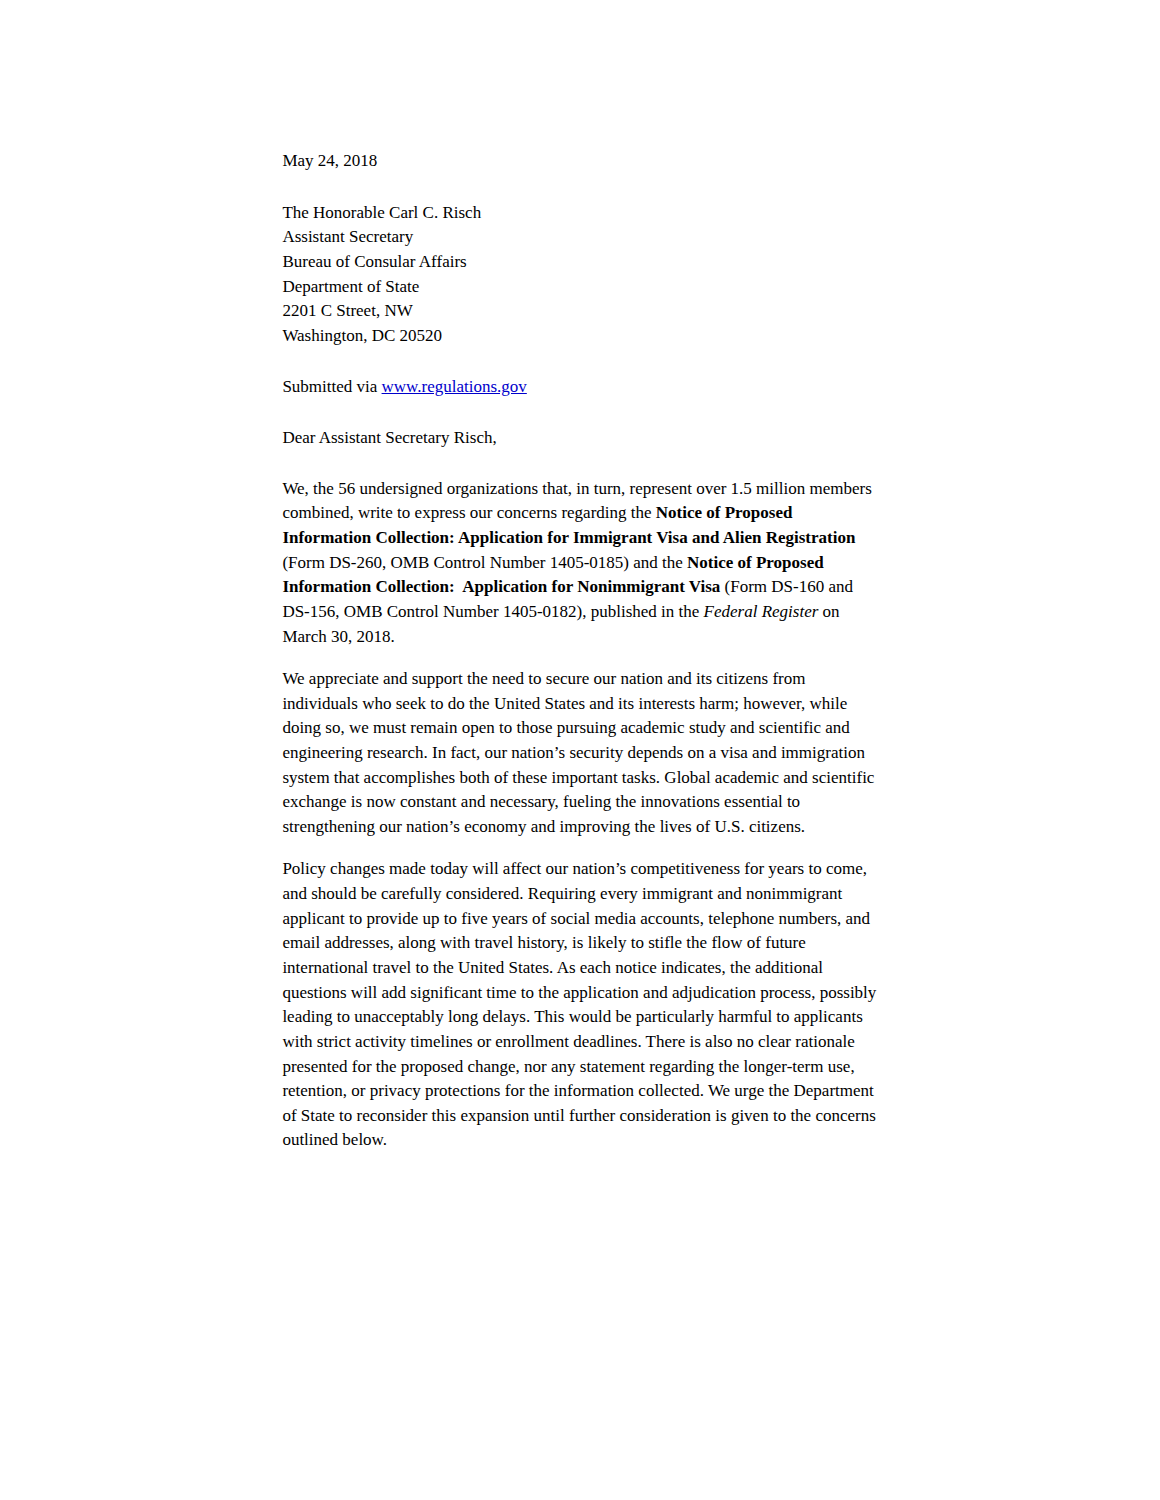May 24, 2018
The Honorable Carl C. Risch
Assistant Secretary
Bureau of Consular Affairs
Department of State
2201 C Street, NW
Washington, DC 20520
Submitted via www.regulations.gov
Dear Assistant Secretary Risch,
We, the 56 undersigned organizations that, in turn, represent over 1.5 million members combined, write to express our concerns regarding the Notice of Proposed Information Collection: Application for Immigrant Visa and Alien Registration (Form DS-260, OMB Control Number 1405-0185) and the Notice of Proposed Information Collection: Application for Nonimmigrant Visa (Form DS-160 and DS-156, OMB Control Number 1405-0182), published in the Federal Register on March 30, 2018.
We appreciate and support the need to secure our nation and its citizens from individuals who seek to do the United States and its interests harm; however, while doing so, we must remain open to those pursuing academic study and scientific and engineering research. In fact, our nation’s security depends on a visa and immigration system that accomplishes both of these important tasks. Global academic and scientific exchange is now constant and necessary, fueling the innovations essential to strengthening our nation’s economy and improving the lives of U.S. citizens.
Policy changes made today will affect our nation’s competitiveness for years to come, and should be carefully considered. Requiring every immigrant and nonimmigrant applicant to provide up to five years of social media accounts, telephone numbers, and email addresses, along with travel history, is likely to stifle the flow of future international travel to the United States. As each notice indicates, the additional questions will add significant time to the application and adjudication process, possibly leading to unacceptably long delays. This would be particularly harmful to applicants with strict activity timelines or enrollment deadlines. There is also no clear rationale presented for the proposed change, nor any statement regarding the longer-term use, retention, or privacy protections for the information collected. We urge the Department of State to reconsider this expansion until further consideration is given to the concerns outlined below.